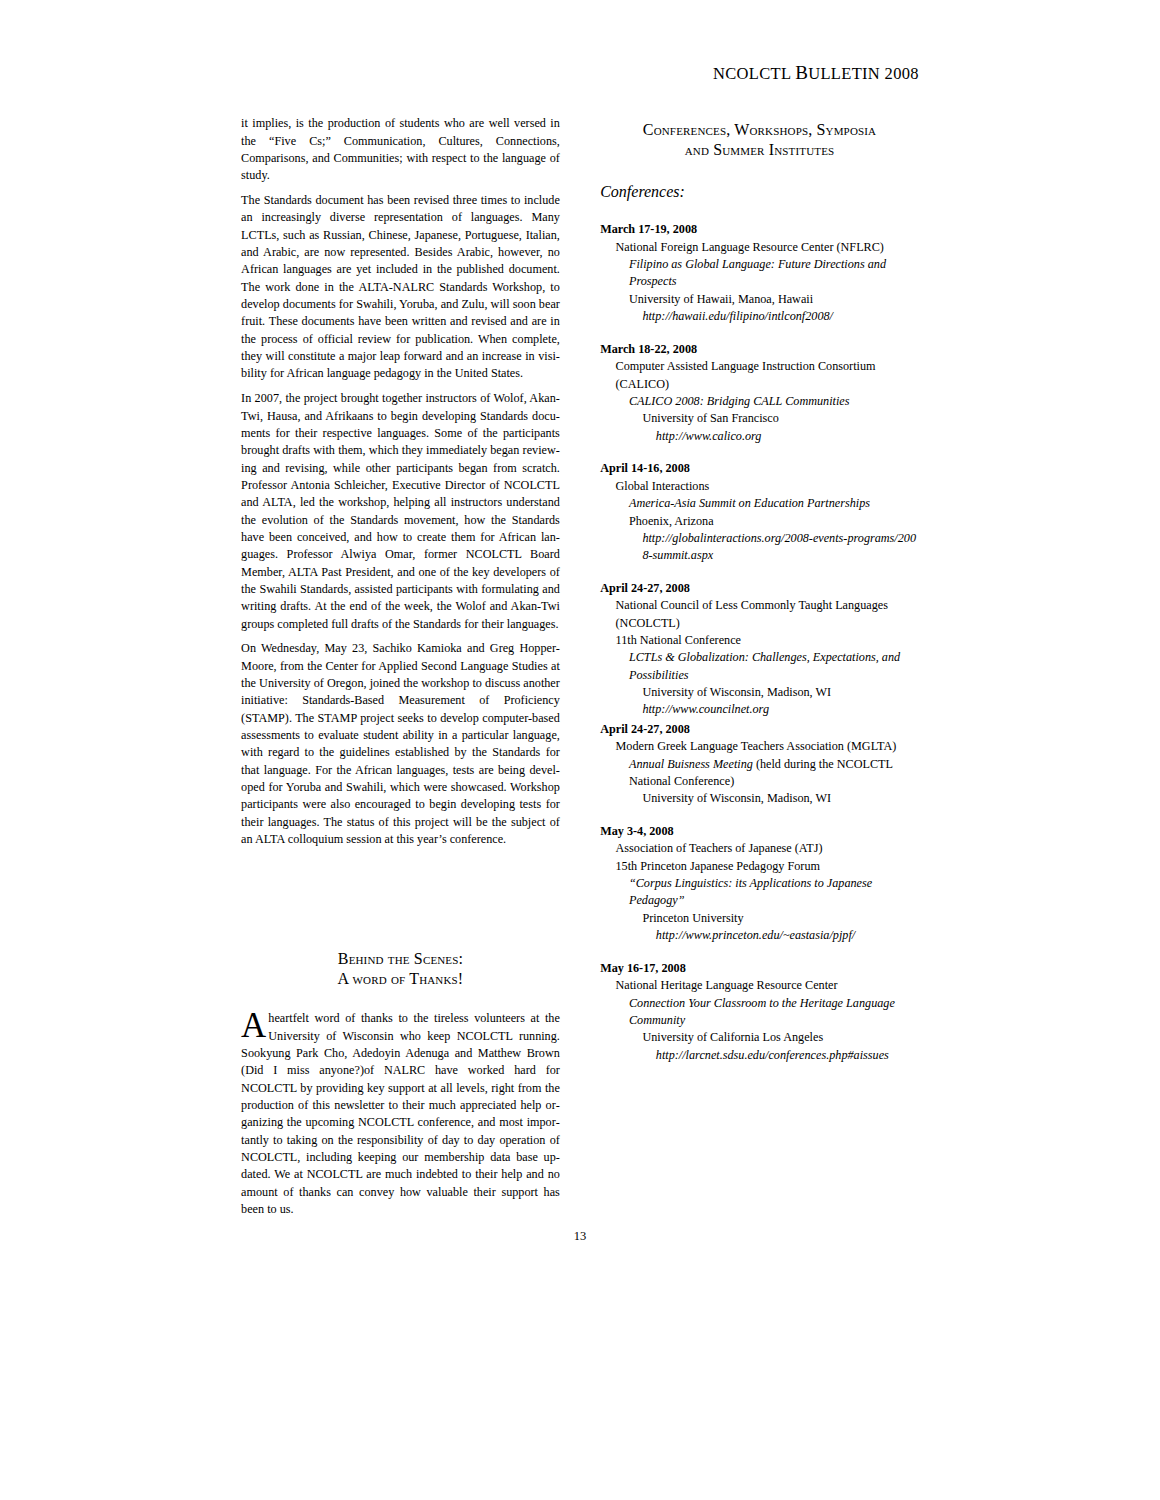NCOLCTL BULLETIN 2008
it implies, is the production of students who are well versed in the “Five Cs;” Communication, Cultures, Connections, Comparisons, and Communities; with respect to the language of study.
The Standards document has been revised three times to include an increasingly diverse representation of languages. Many LCTLs, such as Russian, Chinese, Japanese, Portuguese, Italian, and Arabic, are now represented. Besides Arabic, however, no African languages are yet included in the published document. The work done in the ALTA-NALRC Standards Workshop, to develop documents for Swahili, Yoruba, and Zulu, will soon bear fruit. These documents have been written and revised and are in the process of official review for publication. When complete, they will constitute a major leap forward and an increase in visibility for African language pedagogy in the United States.
In 2007, the project brought together instructors of Wolof, Akan-Twi, Hausa, and Afrikaans to begin developing Standards documents for their respective languages. Some of the participants brought drafts with them, which they immediately began reviewing and revising, while other participants began from scratch. Professor Antonia Schleicher, Executive Director of NCOLCTL and ALTA, led the workshop, helping all instructors understand the evolution of the Standards movement, how the Standards have been conceived, and how to create them for African languages. Professor Alwiya Omar, former NCOLCTL Board Member, ALTA Past President, and one of the key developers of the Swahili Standards, assisted participants with formulating and writing drafts. At the end of the week, the Wolof and Akan-Twi groups completed full drafts of the Standards for their languages.
On Wednesday, May 23, Sachiko Kamioka and Greg Hopper-Moore, from the Center for Applied Second Language Studies at the University of Oregon, joined the workshop to discuss another initiative: Standards-Based Measurement of Proficiency (STAMP). The STAMP project seeks to develop computer-based assessments to evaluate student ability in a particular language, with regard to the guidelines established by the Standards for that language. For the African languages, tests are being developed for Yoruba and Swahili, which were showcased. Workshop participants were also encouraged to begin developing tests for their languages. The status of this project will be the subject of an ALTA colloquium session at this year’s conference.
Behind the Scenes:
A word of Thanks!
Aheartfelt word of thanks to the tireless volunteers at the University of Wisconsin who keep NCOLCTL running. Sookyung Park Cho, Adedoyin Adenuga and Matthew Brown (Did I miss anyone?)of NALRC have worked hard for NCOLCTL by providing key support at all levels, right from the production of this newsletter to their much appreciated help organizing the upcoming NCOLCTL conference, and most importantly to taking on the responsibility of day to day operation of NCOLCTL, including keeping our membership data base updated. We at NCOLCTL are much indebted to their help and no amount of thanks can convey how valuable their support has been to us.
Conferences, Workshops, Symposia
and Summer Institutes
Conferences:
March 17-19, 2008
National Foreign Language Resource Center (NFLRC)
Filipino as Global Language: Future Directions and Prospects
University of Hawaii, Manoa, Hawaii
http://hawaii.edu/filipino/intlconf2008/
March 18-22, 2008
Computer Assisted Language Instruction Consortium (CALICO)
CALICO 2008: Bridging CALL Communities
University of San Francisco
http://www.calico.org
April 14-16, 2008
Global Interactions
America-Asia Summit on Education Partnerships
Phoenix, Arizona
http://globalinteractions.org/2008-events-programs/2008-summit.aspx
April 24-27, 2008
National Council of Less Commonly Taught Languages (NCOLCTL)
11th National Conference
LCTLs & Globalization: Challenges, Expectations, and Possibilities
University of Wisconsin, Madison, WI
http://www.councilnet.org
April 24-27, 2008
Modern Greek Language Teachers Association (MGLTA)
Annual Buisness Meeting (held during the NCOLCTL
National Conference)
University of Wisconsin, Madison, WI
May 3-4, 2008
Association of Teachers of Japanese (ATJ)
15th Princeton Japanese Pedagogy Forum
“Corpus Linguistics: its Applications to Japanese Pedagogy”
Princeton University
http://www.princeton.edu/~eastasia/pjpf/
May 16-17, 2008
National Heritage Language Resource Center
Connection Your Classroom to the Heritage Language Community
University of California Los Angeles
http://larcnet.sdsu.edu/conferences.php#aissues
13